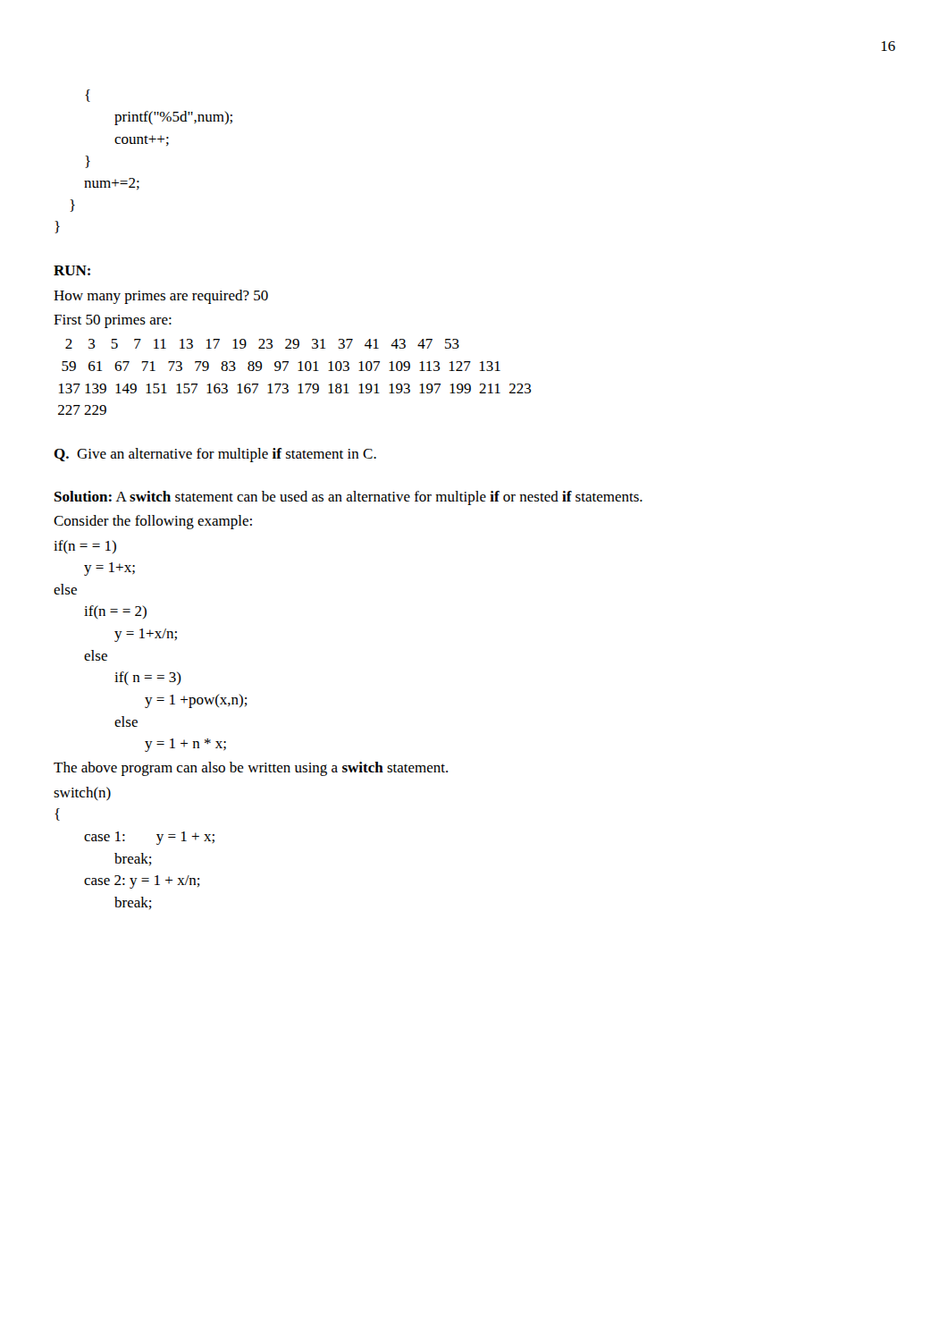16
        {
                printf("%5d",num);
                count++;
        }
        num+=2;
    }
}
RUN:
How many primes are required? 50
First 50 primes are:
   2    3    5    7   11   13   17   19   23   29   31   37   41   43   47   53
  59   61   67   71   73   79   83   89   97  101  103  107  109  113  127  131
 137 139  149  151  157  163  167  173  179  181  191  193  197  199  211  223
 227 229
Q. Give an alternative for multiple if statement in C.
Solution: A switch statement can be used as an alternative for multiple if or nested if statements.
Consider the following example:
if(n = = 1)
        y = 1+x;
else
        if(n = = 2)
                y = 1+x/n;
        else
                if( n = = 3)
                        y = 1 +pow(x,n);
                else
                        y = 1 + n * x;
The above program can also be written using a switch statement.
switch(n)
{
        case 1:        y = 1 + x;
                break;
        case 2: y = 1 + x/n;
                break;